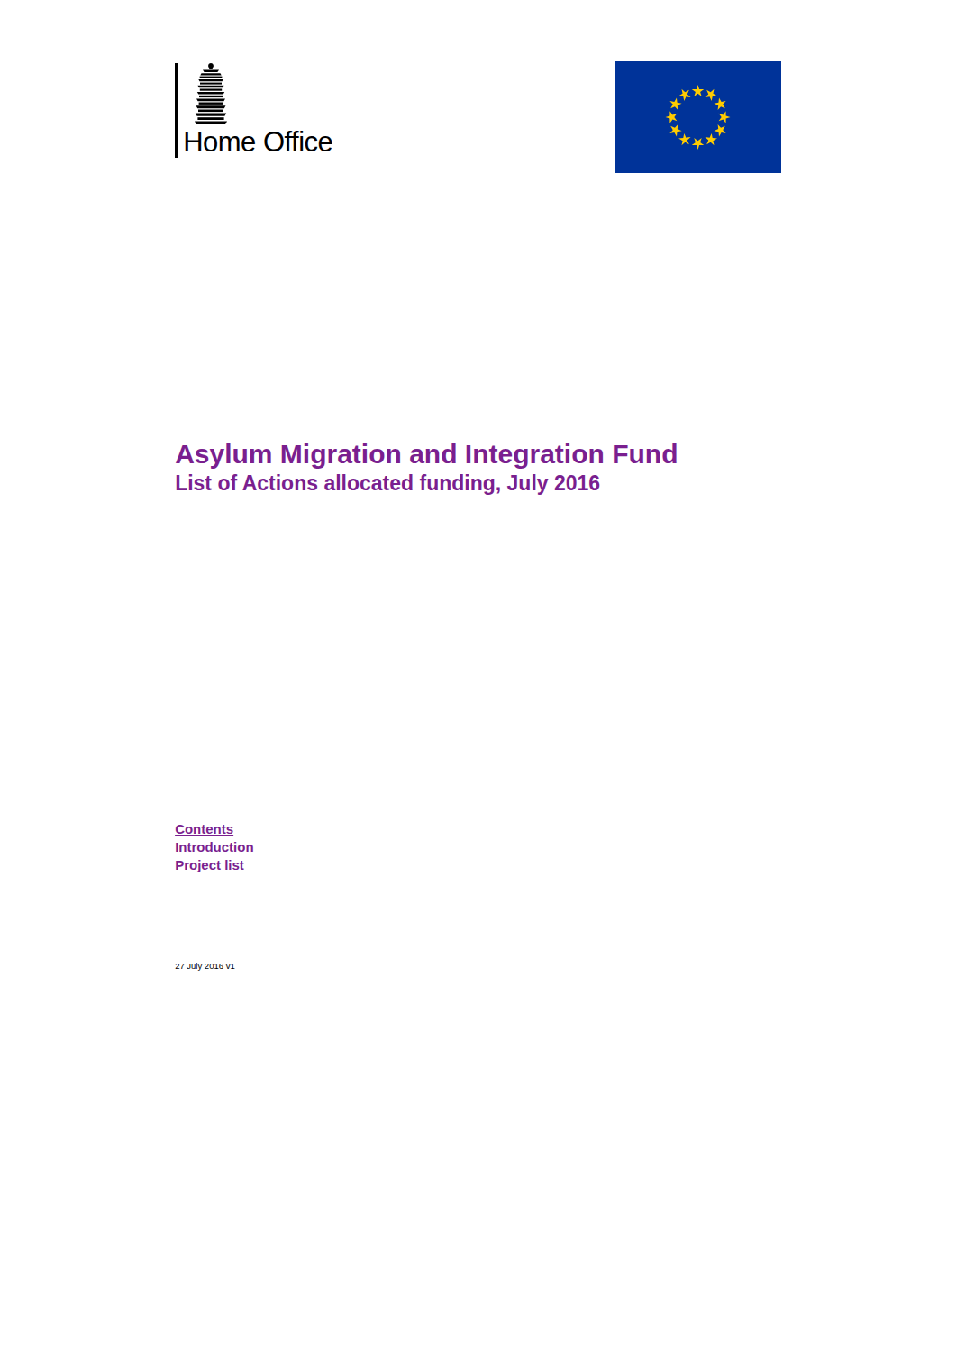Home Office
Asylum Migration and Integration Fund
List of Actions allocated funding, July 2016
Contents Introduction Project list
27 July 2016 v1